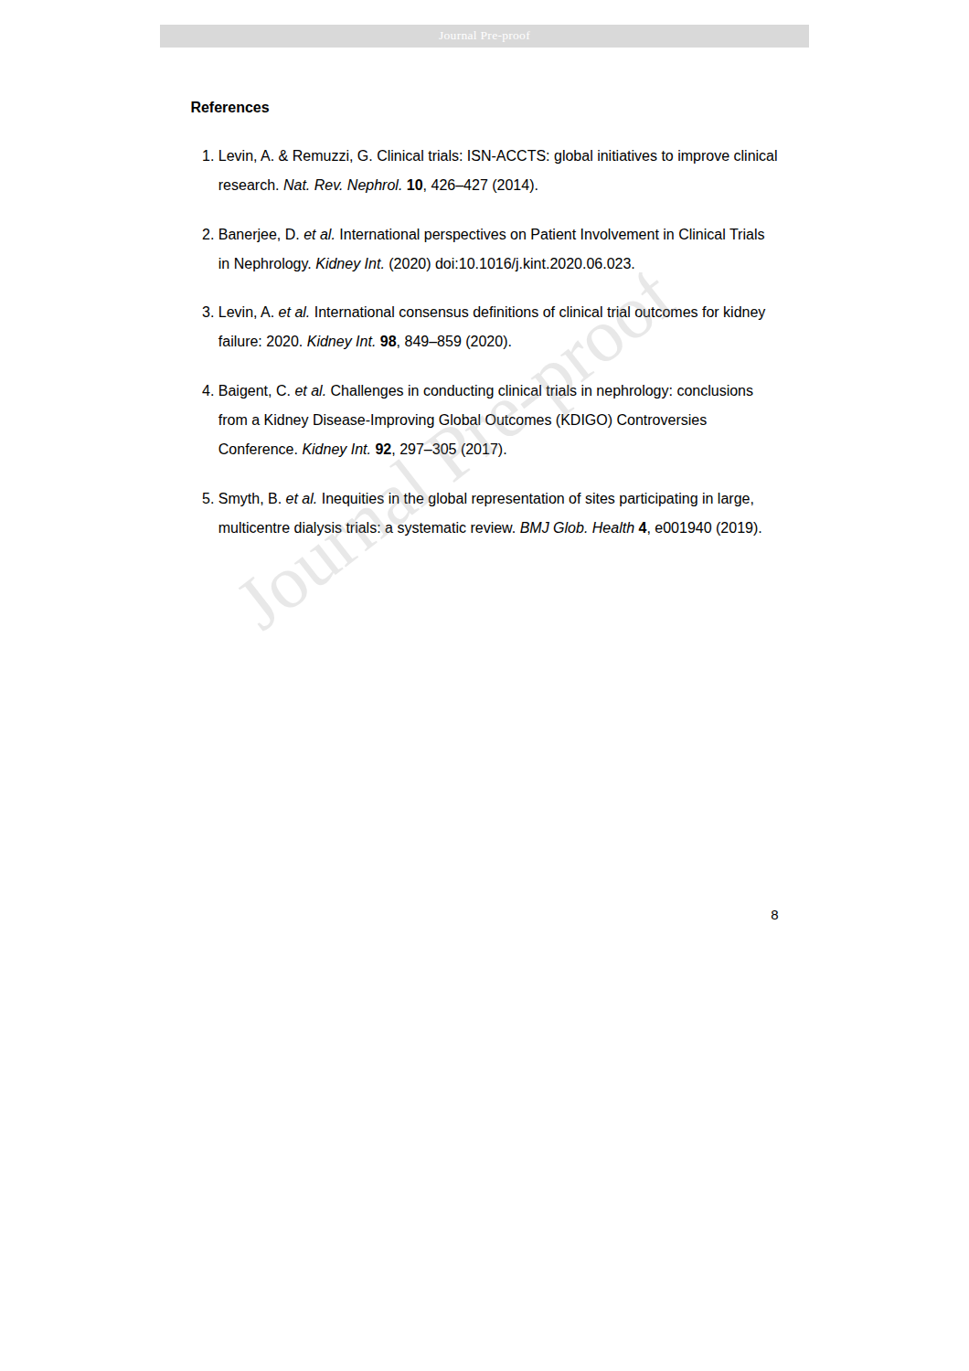Journal Pre-proof
References
Levin, A. & Remuzzi, G. Clinical trials: ISN-ACCTS: global initiatives to improve clinical research. Nat. Rev. Nephrol. 10, 426–427 (2014).
Banerjee, D. et al. International perspectives on Patient Involvement in Clinical Trials in Nephrology. Kidney Int. (2020) doi:10.1016/j.kint.2020.06.023.
Levin, A. et al. International consensus definitions of clinical trial outcomes for kidney failure: 2020. Kidney Int. 98, 849–859 (2020).
Baigent, C. et al. Challenges in conducting clinical trials in nephrology: conclusions from a Kidney Disease-Improving Global Outcomes (KDIGO) Controversies Conference. Kidney Int. 92, 297–305 (2017).
Smyth, B. et al. Inequities in the global representation of sites participating in large, multicentre dialysis trials: a systematic review. BMJ Glob. Health 4, e001940 (2019).
Journal Pre-proof
8